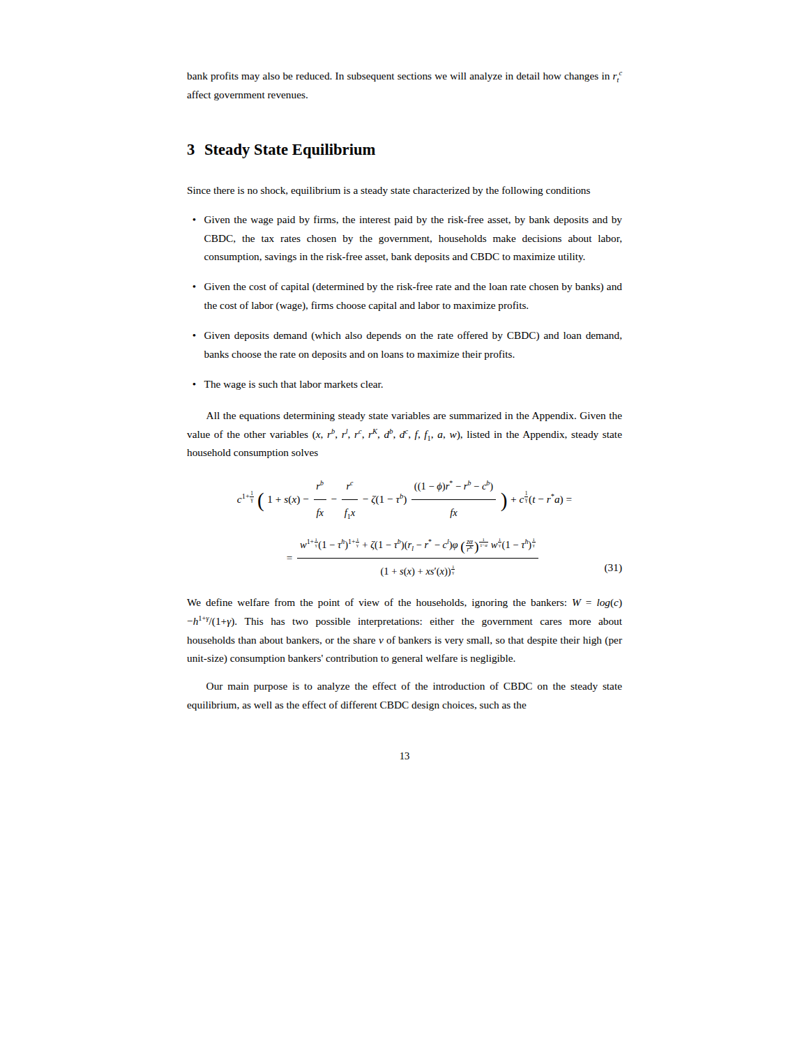bank profits may also be reduced. In subsequent sections we will analyze in detail how changes in rtc affect government revenues.
3 Steady State Equilibrium
Since there is no shock, equilibrium is a steady state characterized by the following conditions
Given the wage paid by firms, the interest paid by the risk-free asset, by bank deposits and by CBDC, the tax rates chosen by the government, households make decisions about labor, consumption, savings in the risk-free asset, bank deposits and CBDC to maximize utility.
Given the cost of capital (determined by the risk-free rate and the loan rate chosen by banks) and the cost of labor (wage), firms choose capital and labor to maximize profits.
Given deposits demand (which also depends on the rate offered by CBDC) and loan demand, banks choose the rate on deposits and on loans to maximize their profits.
The wage is such that labor markets clear.
All the equations determining steady state variables are summarized in the Appendix. Given the value of the other variables (x, rb, rl, rc, rK, db, dc, f, f1, a, w), listed in the Appendix, steady state household consumption solves
c1+1 γ ( 1 + s(x) − rb fx − rc f1x − ζ(1 − τb) ((1 − ϕ)r* − rb − cb) fx ) + c1 γ(t − r*a) =
= w1+1 γ(1 − τh)1+1 γ + ζ(1 − τb)(rl − r* − cl)φ (zα rK)11−α w1 γ(1 − τh)1 γ (1 + s(x) + xs′(x))1 γ (31)
We define welfare from the point of view of the households, ignoring the bankers: W = log(c)−h1+γ/(1+γ). This has two possible interpretations: either the government cares more about households than about bankers, or the share ν of bankers is very small, so that despite their high (per unit-size) consumption bankers' contribution to general welfare is negligible.
Our main purpose is to analyze the effect of the introduction of CBDC on the steady state equilibrium, as well as the effect of different CBDC design choices, such as the
13